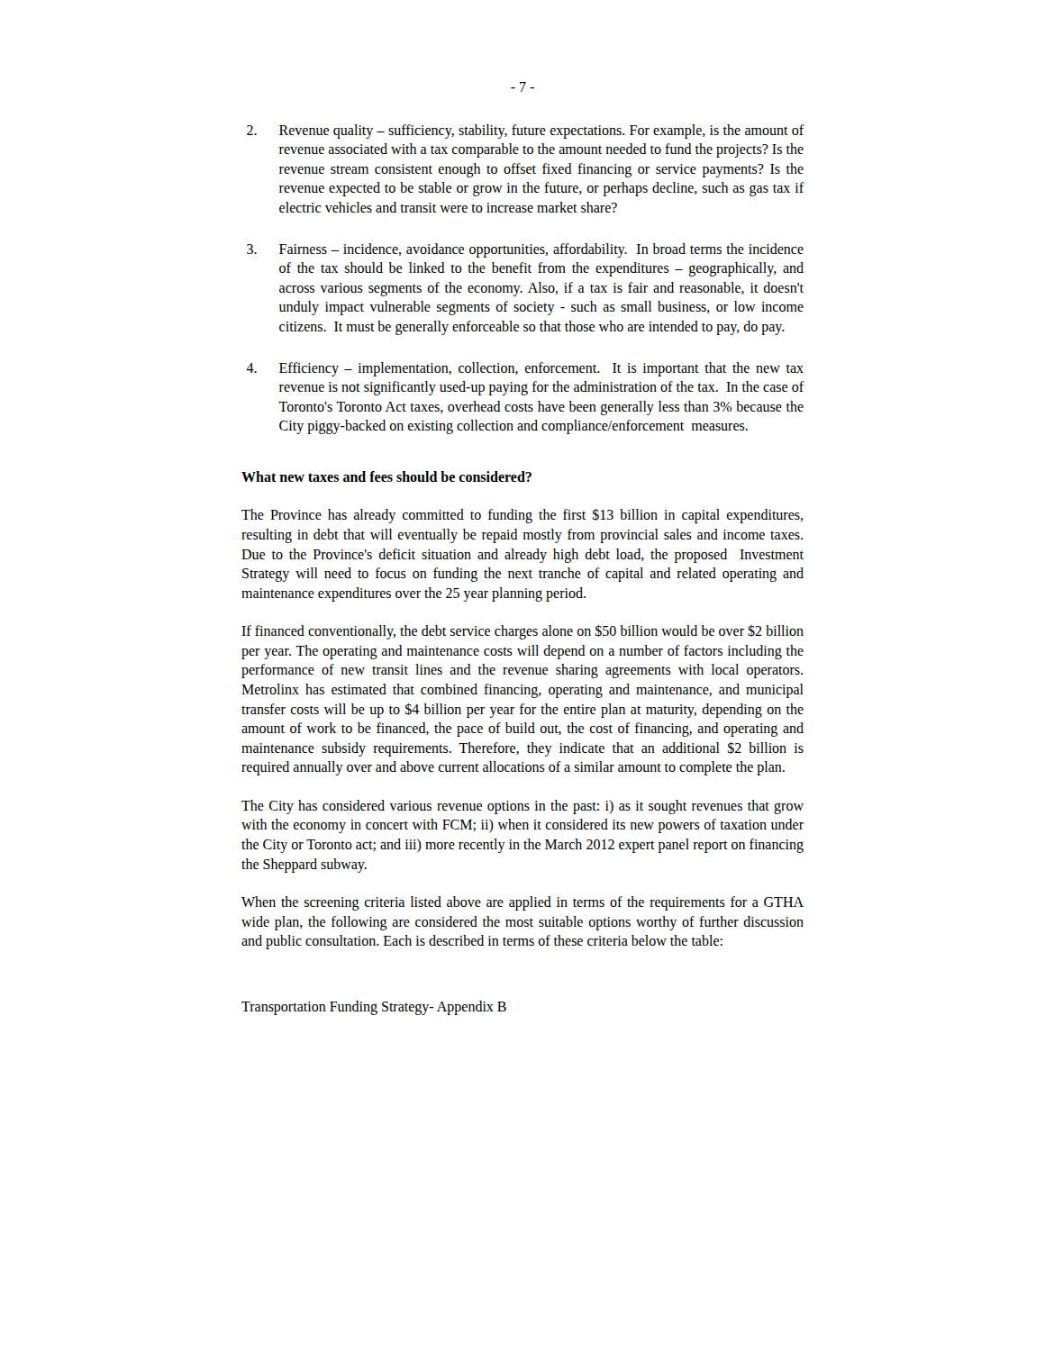- 7 -
2. Revenue quality – sufficiency, stability, future expectations. For example, is the amount of revenue associated with a tax comparable to the amount needed to fund the projects? Is the revenue stream consistent enough to offset fixed financing or service payments? Is the revenue expected to be stable or grow in the future, or perhaps decline, such as gas tax if electric vehicles and transit were to increase market share?
3. Fairness – incidence, avoidance opportunities, affordability. In broad terms the incidence of the tax should be linked to the benefit from the expenditures – geographically, and across various segments of the economy. Also, if a tax is fair and reasonable, it doesn't unduly impact vulnerable segments of society - such as small business, or low income citizens. It must be generally enforceable so that those who are intended to pay, do pay.
4. Efficiency – implementation, collection, enforcement. It is important that the new tax revenue is not significantly used-up paying for the administration of the tax. In the case of Toronto's Toronto Act taxes, overhead costs have been generally less than 3% because the City piggy-backed on existing collection and compliance/enforcement measures.
What new taxes and fees should be considered?
The Province has already committed to funding the first $13 billion in capital expenditures, resulting in debt that will eventually be repaid mostly from provincial sales and income taxes. Due to the Province's deficit situation and already high debt load, the proposed Investment Strategy will need to focus on funding the next tranche of capital and related operating and maintenance expenditures over the 25 year planning period.
If financed conventionally, the debt service charges alone on $50 billion would be over $2 billion per year. The operating and maintenance costs will depend on a number of factors including the performance of new transit lines and the revenue sharing agreements with local operators. Metrolinx has estimated that combined financing, operating and maintenance, and municipal transfer costs will be up to $4 billion per year for the entire plan at maturity, depending on the amount of work to be financed, the pace of build out, the cost of financing, and operating and maintenance subsidy requirements. Therefore, they indicate that an additional $2 billion is required annually over and above current allocations of a similar amount to complete the plan.
The City has considered various revenue options in the past: i) as it sought revenues that grow with the economy in concert with FCM; ii) when it considered its new powers of taxation under the City or Toronto act; and iii) more recently in the March 2012 expert panel report on financing the Sheppard subway.
When the screening criteria listed above are applied in terms of the requirements for a GTHA wide plan, the following are considered the most suitable options worthy of further discussion and public consultation. Each is described in terms of these criteria below the table:
Transportation Funding Strategy- Appendix B